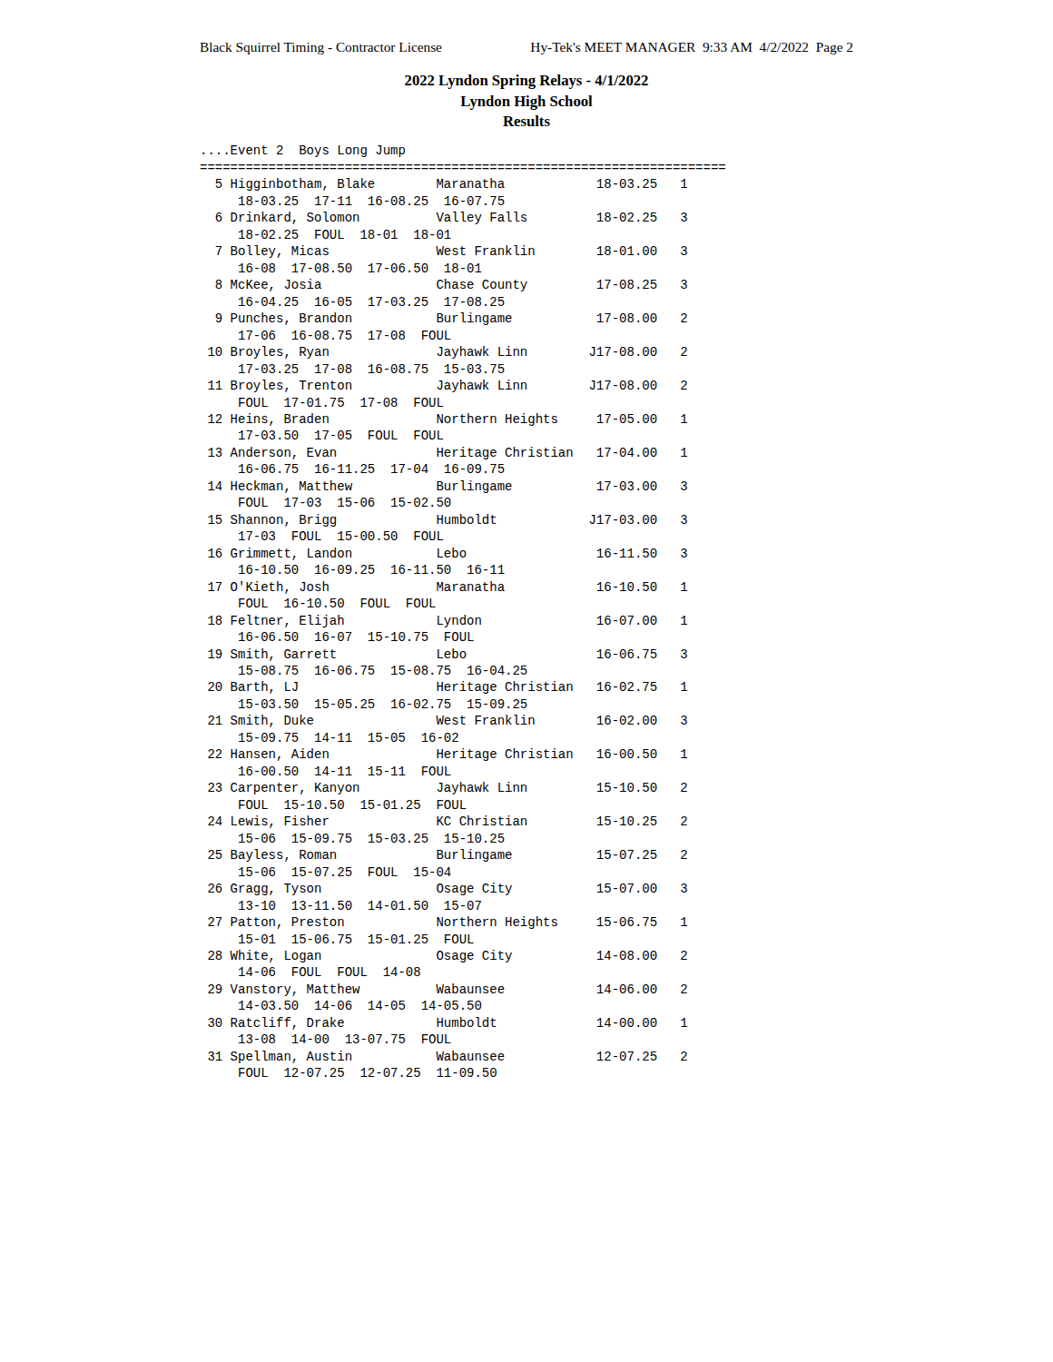Black Squirrel Timing - Contractor License Hy-Tek's MEET MANAGER 9:33 AM 4/2/2022 Page 2
2022 Lyndon Spring Relays - 4/1/2022
Lyndon High School
Results
....Event 2  Boys Long Jump
=====================================================================
  5 Higginbotham, Blake        Maranatha            18-03.25   1
     18-03.25  17-11  16-08.25  16-07.75
  6 Drinkard, Solomon          Valley Falls         18-02.25   3
     18-02.25  FOUL  18-01  18-01
  7 Bolley, Micas              West Franklin        18-01.00   3
     16-08  17-08.50  17-06.50  18-01
  8 McKee, Josia               Chase County         17-08.25   3
     16-04.25  16-05  17-03.25  17-08.25
  9 Punches, Brandon           Burlingame           17-08.00   2
     17-06  16-08.75  17-08  FOUL
 10 Broyles, Ryan              Jayhawk Linn        J17-08.00   2
     17-03.25  17-08  16-08.75  15-03.75
 11 Broyles, Trenton           Jayhawk Linn        J17-08.00   2
     FOUL  17-01.75  17-08  FOUL
 12 Heins, Braden              Northern Heights     17-05.00   1
     17-03.50  17-05  FOUL  FOUL
 13 Anderson, Evan             Heritage Christian   17-04.00   1
     16-06.75  16-11.25  17-04  16-09.75
 14 Heckman, Matthew           Burlingame           17-03.00   3
     FOUL  17-03  15-06  15-02.50
 15 Shannon, Brigg             Humboldt            J17-03.00   3
     17-03  FOUL  15-00.50  FOUL
 16 Grimmett, Landon           Lebo                 16-11.50   3
     16-10.50  16-09.25  16-11.50  16-11
 17 O'Kieth, Josh              Maranatha            16-10.50   1
     FOUL  16-10.50  FOUL  FOUL
 18 Feltner, Elijah            Lyndon               16-07.00   1
     16-06.50  16-07  15-10.75  FOUL
 19 Smith, Garrett             Lebo                 16-06.75   3
     15-08.75  16-06.75  15-08.75  16-04.25
 20 Barth, LJ                  Heritage Christian   16-02.75   1
     15-03.50  15-05.25  16-02.75  15-09.25
 21 Smith, Duke                West Franklin        16-02.00   3
     15-09.75  14-11  15-05  16-02
 22 Hansen, Aiden              Heritage Christian   16-00.50   1
     16-00.50  14-11  15-11  FOUL
 23 Carpenter, Kanyon          Jayhawk Linn         15-10.50   2
     FOUL  15-10.50  15-01.25  FOUL
 24 Lewis, Fisher              KC Christian         15-10.25   2
     15-06  15-09.75  15-03.25  15-10.25
 25 Bayless, Roman             Burlingame           15-07.25   2
     15-06  15-07.25  FOUL  15-04
 26 Gragg, Tyson               Osage City           15-07.00   3
     13-10  13-11.50  14-01.50  15-07
 27 Patton, Preston            Northern Heights     15-06.75   1
     15-01  15-06.75  15-01.25  FOUL
 28 White, Logan               Osage City           14-08.00   2
     14-06  FOUL  FOUL  14-08
 29 Vanstory, Matthew          Wabaunsee            14-06.00   2
     14-03.50  14-06  14-05  14-05.50
 30 Ratcliff, Drake            Humboldt             14-00.00   1
     13-08  14-00  13-07.75  FOUL
 31 Spellman, Austin           Wabaunsee            12-07.25   2
     FOUL  12-07.25  12-07.25  11-09.50